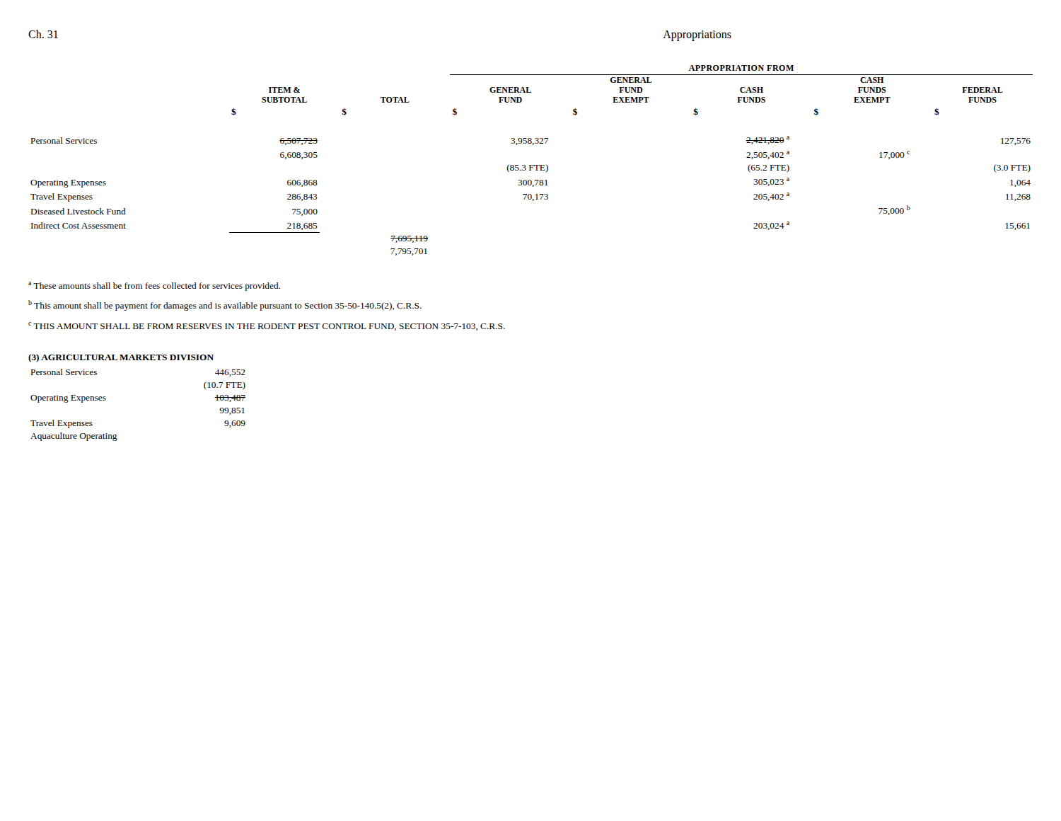Ch. 31
Appropriations
| | | APPROPRIATION FROM |
| | ITEM & SUBTOTAL | TOTAL | GENERAL FUND | GENERAL FUND EXEMPT | CASH FUNDS | CASH FUNDS EXEMPT | FEDERAL FUNDS |
| | $ | | $ | | $ | | $ | | $ | | $ | | $ |
| Personal Services | 6,507,723 | | | | 3,958,327 | | | | 2,421,820 a | | | | 127,576 |
| | 6,608,305 | | | | | | | | 2,505,402 a | | 17,000 c | | |
| | | | | | (85.3 FTE) | | | | (65.2 FTE) | | | | (3.0 FTE) |
| Operating Expenses | 606,868 | | | | 300,781 | | | | 305,023 a | | | | 1,064 |
| Travel Expenses | 286,843 | | | | 70,173 | | | | 205,402 a | | | | 11,268 |
| Diseased Livestock Fund | 75,000 | | | | | | | | | | 75,000 b | | |
| Indirect Cost Assessment | 218,685 | | | | | | | | 203,024 a | | | | 15,661 |
| | | | 7,695,119 | | | | | | | | | | |
| | | | 7,795,701 | | | | | | | | | | |
a These amounts shall be from fees collected for services provided.
b This amount shall be payment for damages and is available pursuant to Section 35-50-140.5(2), C.R.S.
c THIS AMOUNT SHALL BE FROM RESERVES IN THE RODENT PEST CONTROL FUND, SECTION 35-7-103, C.R.S.
(3) AGRICULTURAL MARKETS DIVISION
| Personal Services | 446,552 |
| | (10.7 FTE) |
| Operating Expenses | 103,487 |
| | 99,851 |
| Travel Expenses | 9,609 |
| Aquaculture Operating | |